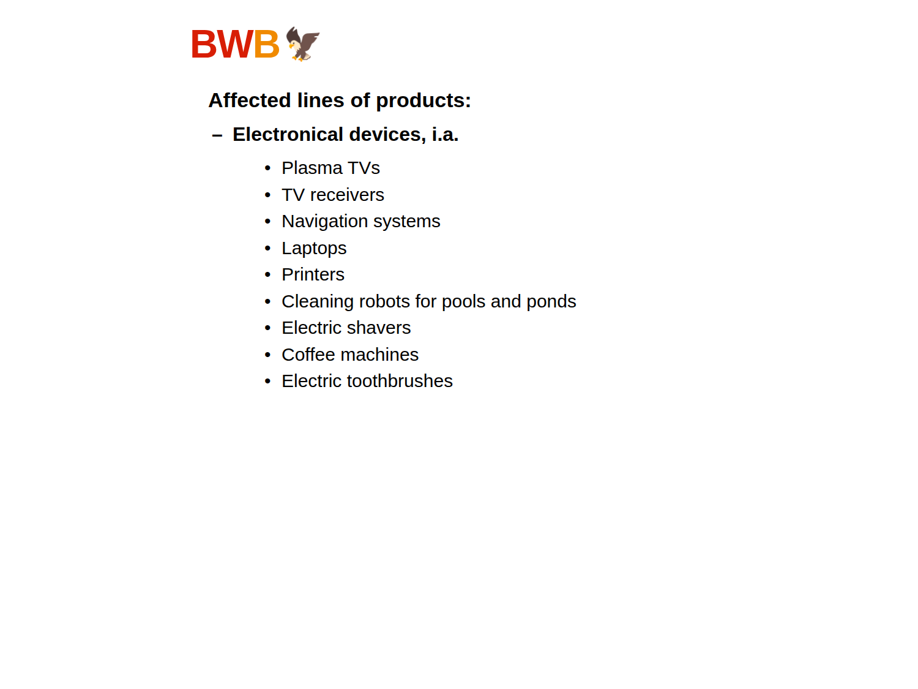BW B 🦅
Affected lines of products:
Electronical devices, i.a.
Plasma TVs
TV receivers
Navigation systems
Laptops
Printers
Cleaning robots for pools and ponds
Electric shavers
Coffee machines
Electric toothbrushes